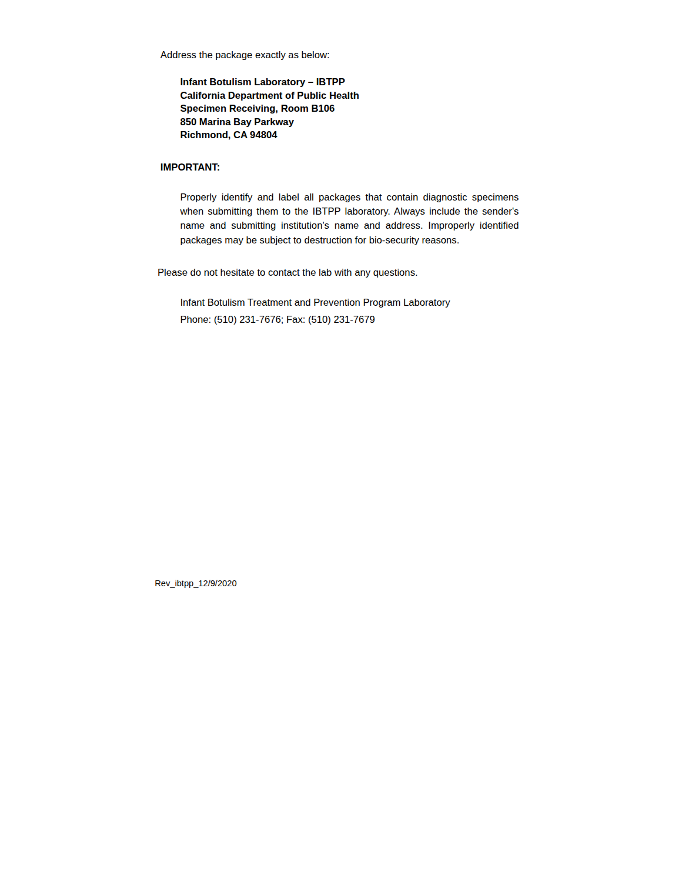Address the package exactly as below:
Infant Botulism Laboratory – IBTPP
California Department of Public Health
Specimen Receiving, Room B106
850 Marina Bay Parkway
Richmond, CA 94804
IMPORTANT:
Properly identify and label all packages that contain diagnostic specimens when submitting them to the IBTPP laboratory. Always include the sender's name and submitting institution's name and address. Improperly identified packages may be subject to destruction for bio-security reasons.
Please do not hesitate to contact the lab with any questions.
Infant Botulism Treatment and Prevention Program Laboratory
Phone: (510) 231-7676; Fax: (510) 231-7679
Rev_ibtpp_12/9/2020